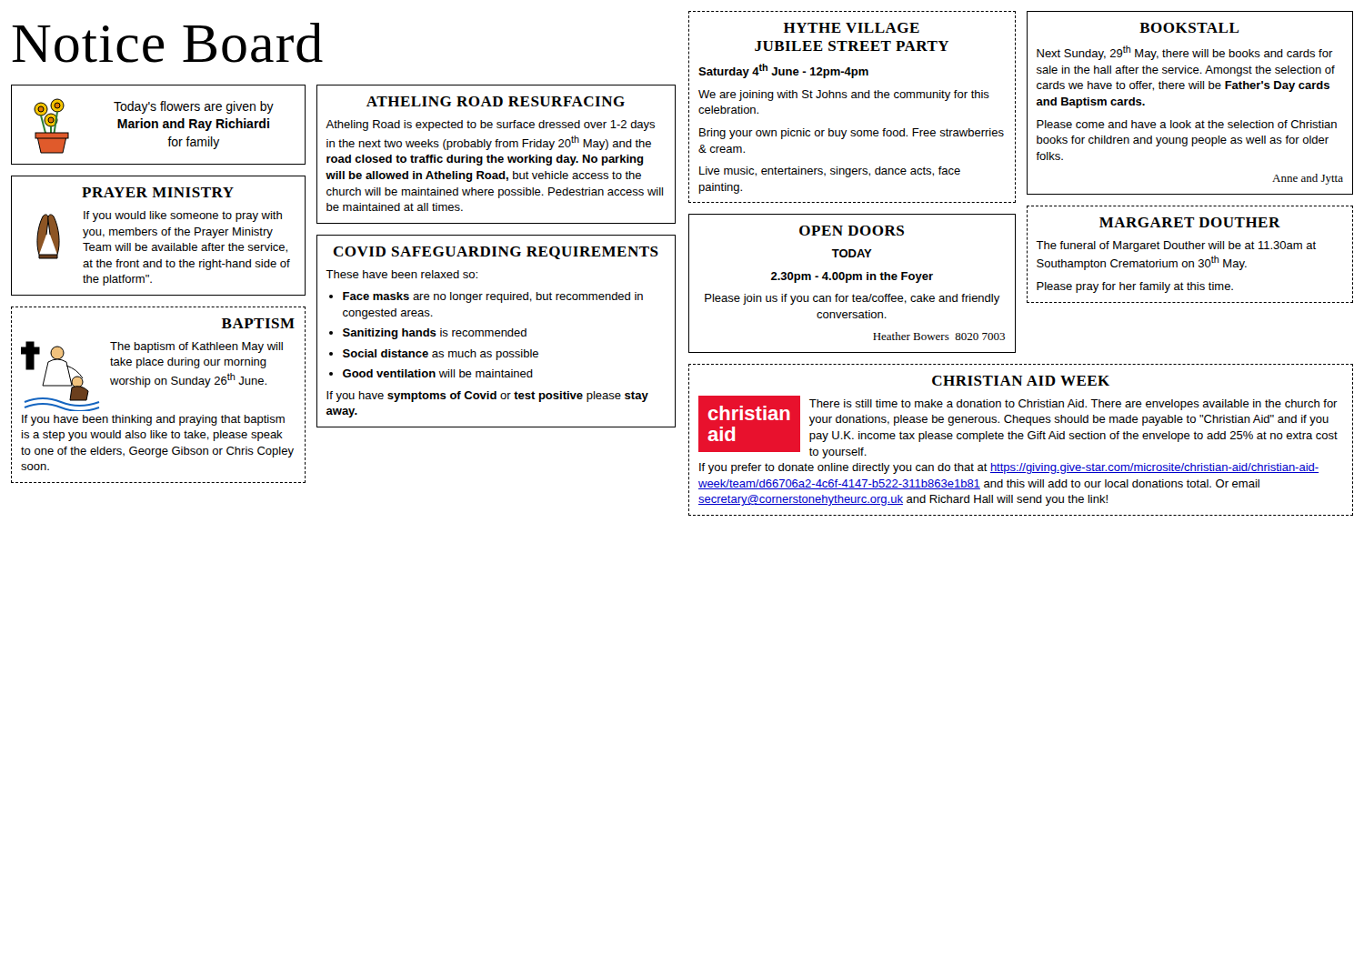Notice Board
Today's flowers are given by
Marion and Ray Richiardi
for family
PRAYER MINISTRY
If you would like someone to pray with you, members of the Prayer Ministry Team will be available after the service, at the front and to the right-hand side of the platform".
BAPTISM
The baptism of Kathleen May will take place during our morning worship on Sunday 26th June.
If you have been thinking and praying that baptism is a step you would also like to take, please speak to one of the elders, George Gibson or Chris Copley soon.
ATHELING ROAD RESURFACING
Atheling Road is expected to be surface dressed over 1-2 days in the next two weeks (probably from Friday 20th May) and the road closed to traffic during the working day. No parking will be allowed in Atheling Road, but vehicle access to the church will be maintained where possible. Pedestrian access will be maintained at all times.
COVID SAFEGUARDING REQUIREMENTS
These have been relaxed so:
Face masks are no longer required, but recommended in congested areas.
Sanitizing hands is recommended
Social distance as much as possible
Good ventilation will be maintained
If you have symptoms of Covid or test positive please stay away.
HYTHE VILLAGE
JUBILEE STREET PARTY
Saturday 4th June - 12pm-4pm
We are joining with St Johns and the community for this celebration.
Bring your own picnic or buy some food. Free strawberries & cream.
Live music, entertainers, singers, dance acts, face painting.
OPEN DOORS
TODAY
2.30pm - 4.00pm in the Foyer
Please join us if you can for tea/coffee, cake and friendly conversation.
Heather Bowers 8020 7003
BOOKSTALL
Next Sunday, 29th May, there will be books and cards for sale in the hall after the service. Amongst the selection of cards we have to offer, there will be Father's Day cards and Baptism cards.
Please come and have a look at the selection of Christian books for children and young people as well as for older folks.
Anne and Jytta
MARGARET DOUTHER
The funeral of Margaret Douther will be at 11.30am at Southampton Crematorium on 30th May.
Please pray for her family at this time.
CHRISTIAN AID WEEK
christian
aid
There is still time to make a donation to Christian Aid. There are envelopes available in the church for your donations, please be generous. Cheques should be made payable to "Christian Aid" and if you pay U.K. income tax please complete the Gift Aid section of the envelope to add 25% at no extra cost to yourself.
If you prefer to donate online directly you can do that at https://giving.give-star.com/microsite/christian-aid/christian-aid-week/team/d66706a2-4c6f-4147-b522-311b863e1b81 and this will add to our local donations total. Or email secretary@cornerstonehytheurc.org.uk and Richard Hall will send you the link!